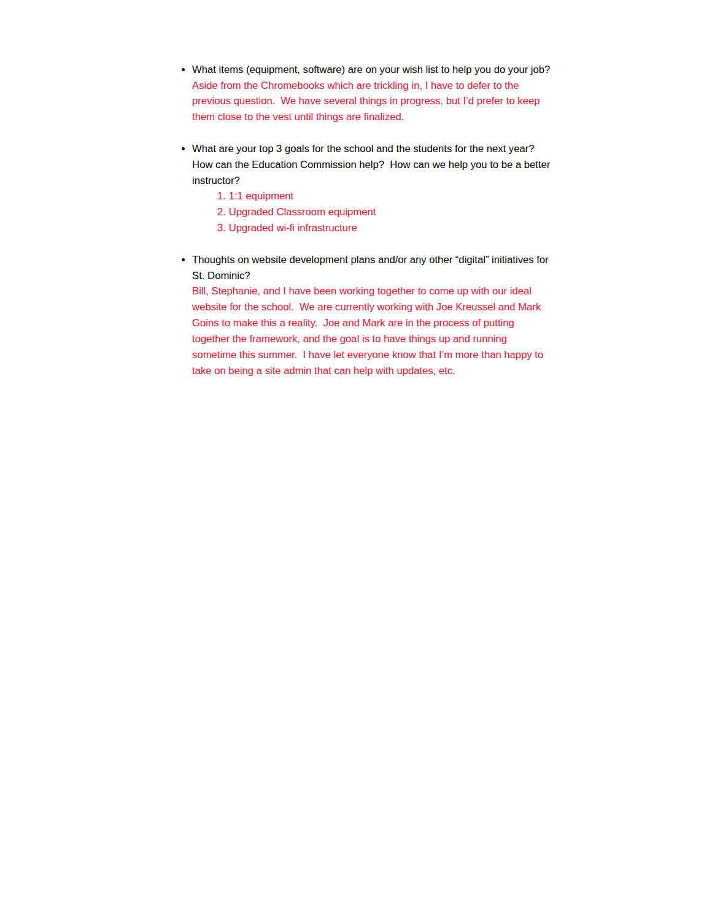What items (equipment, software) are on your wish list to help you do your job?
Aside from the Chromebooks which are trickling in, I have to defer to the previous question. We have several things in progress, but I’d prefer to keep them close to the vest until things are finalized.
What are your top 3 goals for the school and the students for the next year? How can the Education Commission help? How can we help you to be a better instructor?
1:1 equipment
Upgraded Classroom equipment
Upgraded wi-fi infrastructure
Thoughts on website development plans and/or any other “digital” initiatives for St. Dominic?
Bill, Stephanie, and I have been working together to come up with our ideal website for the school. We are currently working with Joe Kreussel and Mark Goins to make this a reality. Joe and Mark are in the process of putting together the framework, and the goal is to have things up and running sometime this summer. I have let everyone know that I’m more than happy to take on being a site admin that can help with updates, etc.